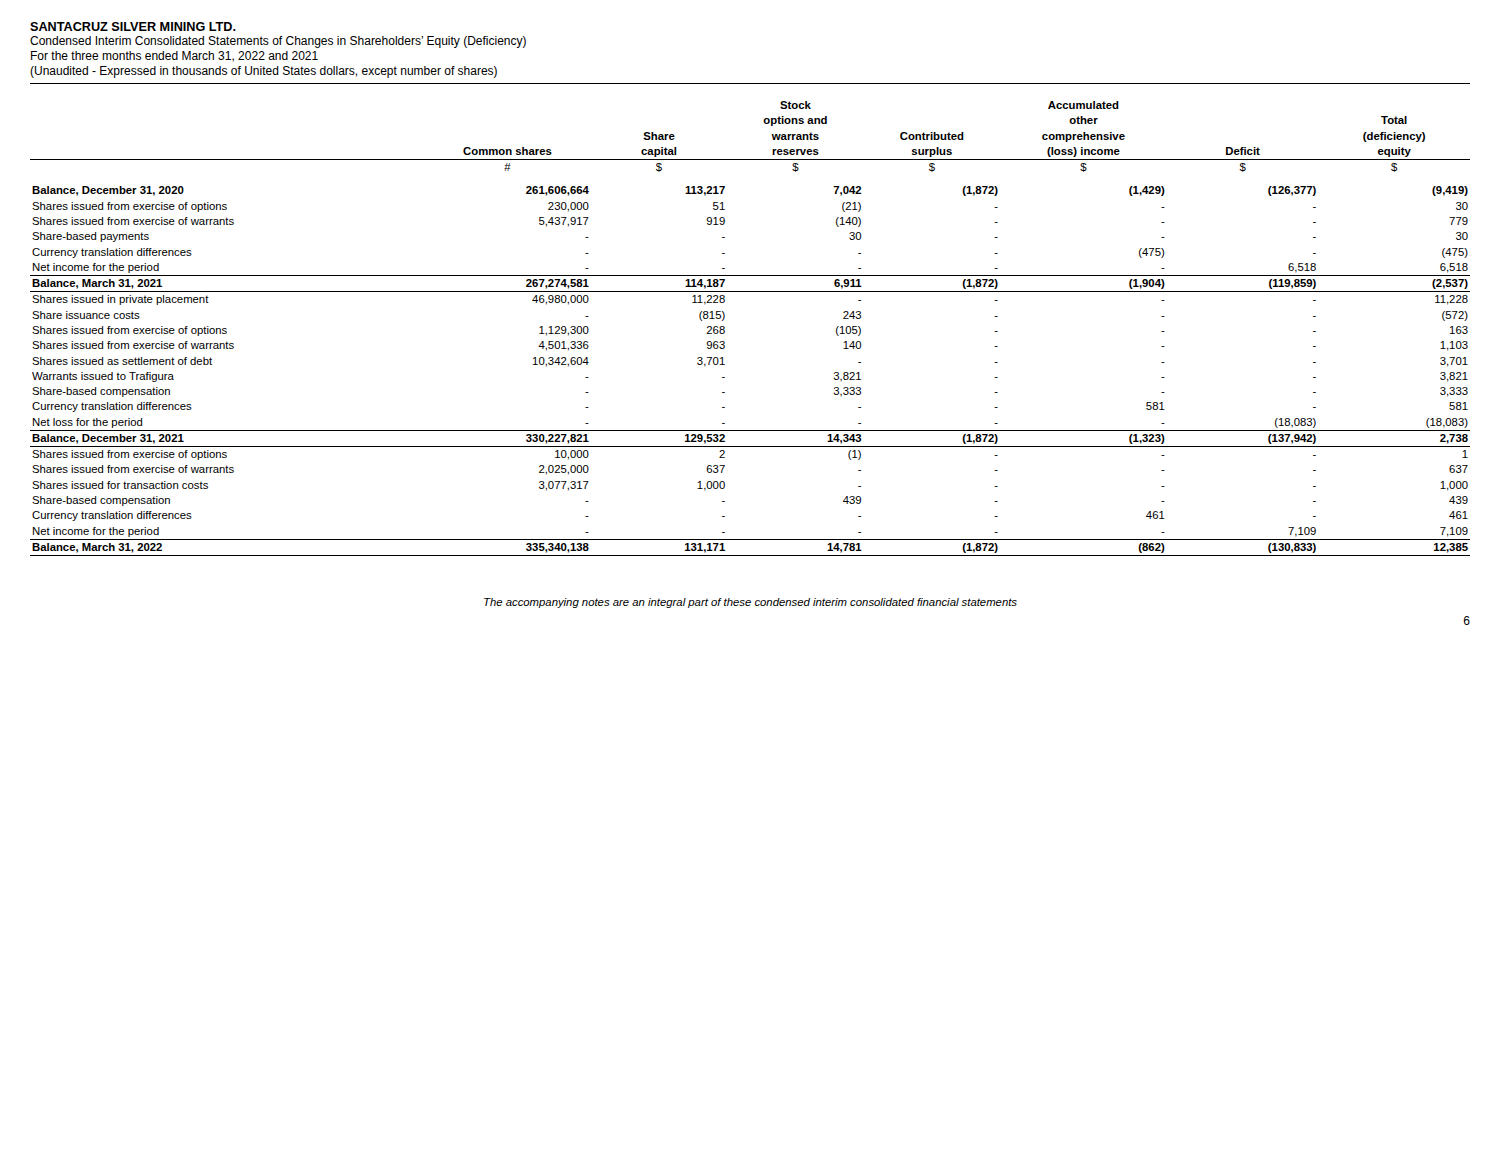SANTACRUZ SILVER MINING LTD.
Condensed Interim Consolidated Statements of Changes in Shareholders’ Equity (Deficiency)
For the three months ended March 31, 2022 and 2021
(Unaudited - Expressed in thousands of United States dollars, except number of shares)
| | | | Stock options and | | Accumulated other | | Total |
| --- | --- | --- | --- | --- | --- | --- | --- |
| | | Share | warrants | Contributed | comprehensive | | (deficiency) |
| | Common shares | capital | reserves | surplus | (loss) income | Deficit | equity |
| | # | $ | $ | $ | $ | $ | $ |
| Balance, December 31, 2020 | 261,606,664 | 113,217 | 7,042 | (1,872) | (1,429) | (126,377) | (9,419) |
| Shares issued from exercise of options | 230,000 | 51 | (21) | - | - | - | 30 |
| Shares issued from exercise of warrants | 5,437,917 | 919 | (140) | - | - | - | 779 |
| Share-based payments | - | - | 30 | - | - | - | 30 |
| Currency translation differences | - | - | - | - | (475) | - | (475) |
| Net income for the period | - | - | - | - | - | 6,518 | 6,518 |
| Balance, March 31, 2021 | 267,274,581 | 114,187 | 6,911 | (1,872) | (1,904) | (119,859) | (2,537) |
| Shares issued in private placement | 46,980,000 | 11,228 | - | - | - | - | 11,228 |
| Share issuance costs | - | (815) | 243 | - | - | - | (572) |
| Shares issued from exercise of options | 1,129,300 | 268 | (105) | - | - | - | 163 |
| Shares issued from exercise of warrants | 4,501,336 | 963 | 140 | - | - | - | 1,103 |
| Shares issued as settlement of debt | 10,342,604 | 3,701 | - | - | - | - | 3,701 |
| Warrants issued to Trafigura | - | - | 3,821 | - | - | - | 3,821 |
| Share-based compensation | - | - | 3,333 | - | - | - | 3,333 |
| Currency translation differences | - | - | - | - | 581 | - | 581 |
| Net loss for the period | - | - | - | - | - | (18,083) | (18,083) |
| Balance, December 31, 2021 | 330,227,821 | 129,532 | 14,343 | (1,872) | (1,323) | (137,942) | 2,738 |
| Shares issued from exercise of options | 10,000 | 2 | (1) | - | - | - | 1 |
| Shares issued from exercise of warrants | 2,025,000 | 637 | - | - | - | - | 637 |
| Shares issued for transaction costs | 3,077,317 | 1,000 | - | - | - | - | 1,000 |
| Share-based compensation | - | - | 439 | - | - | - | 439 |
| Currency translation differences | - | - | - | - | 461 | - | 461 |
| Net income for the period | - | - | - | - | - | 7,109 | 7,109 |
| Balance, March 31, 2022 | 335,340,138 | 131,171 | 14,781 | (1,872) | (862) | (130,833) | 12,385 |
The accompanying notes are an integral part of these condensed interim consolidated financial statements
6